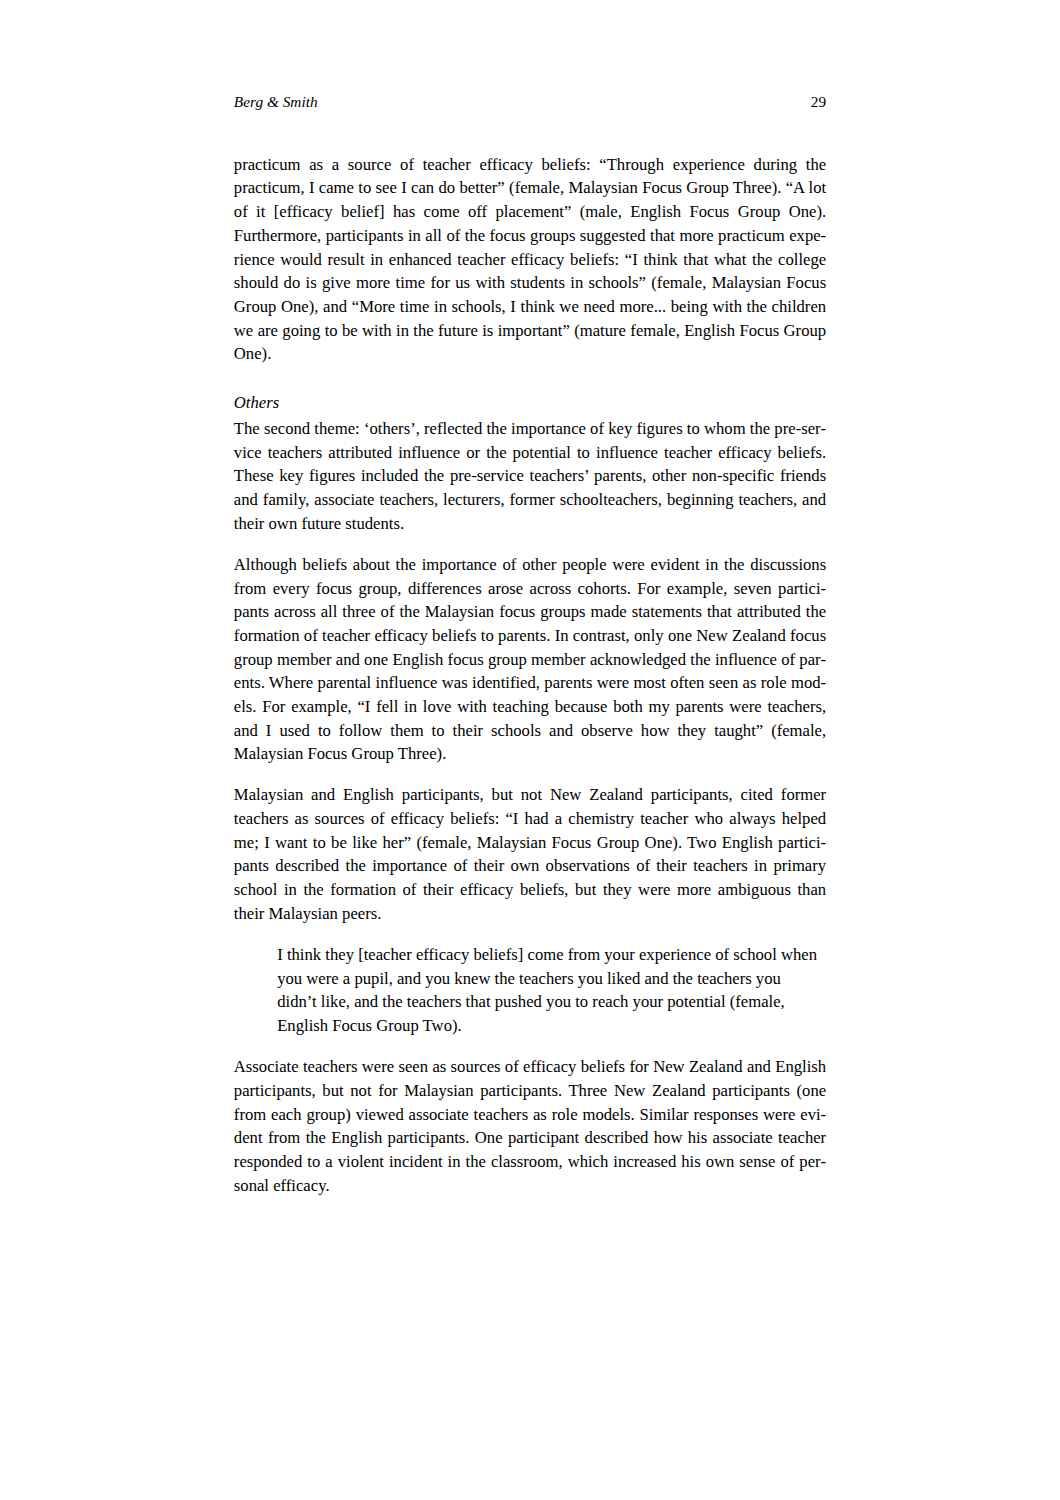Berg & Smith 29
practicum as a source of teacher efficacy beliefs: “Through experience during the practicum, I came to see I can do better” (female, Malaysian Focus Group Three). “A lot of it [efficacy belief] has come off placement” (male, English Focus Group One). Furthermore, participants in all of the focus groups suggested that more practicum experience would result in enhanced teacher efficacy beliefs: “I think that what the college should do is give more time for us with students in schools” (female, Malaysian Focus Group One), and “More time in schools, I think we need more... being with the children we are going to be with in the future is important” (mature female, English Focus Group One).
Others
The second theme: ‘others’, reflected the importance of key figures to whom the pre-service teachers attributed influence or the potential to influence teacher efficacy beliefs. These key figures included the pre-service teachers’ parents, other non-specific friends and family, associate teachers, lecturers, former schoolteachers, beginning teachers, and their own future students.
Although beliefs about the importance of other people were evident in the discussions from every focus group, differences arose across cohorts. For example, seven participants across all three of the Malaysian focus groups made statements that attributed the formation of teacher efficacy beliefs to parents. In contrast, only one New Zealand focus group member and one English focus group member acknowledged the influence of parents. Where parental influence was identified, parents were most often seen as role models. For example, “I fell in love with teaching because both my parents were teachers, and I used to follow them to their schools and observe how they taught” (female, Malaysian Focus Group Three).
Malaysian and English participants, but not New Zealand participants, cited former teachers as sources of efficacy beliefs: “I had a chemistry teacher who always helped me; I want to be like her” (female, Malaysian Focus Group One). Two English participants described the importance of their own observations of their teachers in primary school in the formation of their efficacy beliefs, but they were more ambiguous than their Malaysian peers.
I think they [teacher efficacy beliefs] come from your experience of school when
you were a pupil, and you knew the teachers you liked and the teachers you
didn’t like, and the teachers that pushed you to reach your potential (female,
English Focus Group Two).
Associate teachers were seen as sources of efficacy beliefs for New Zealand and English participants, but not for Malaysian participants. Three New Zealand participants (one from each group) viewed associate teachers as role models. Similar responses were evident from the English participants. One participant described how his associate teacher responded to a violent incident in the classroom, which increased his own sense of personal efficacy.